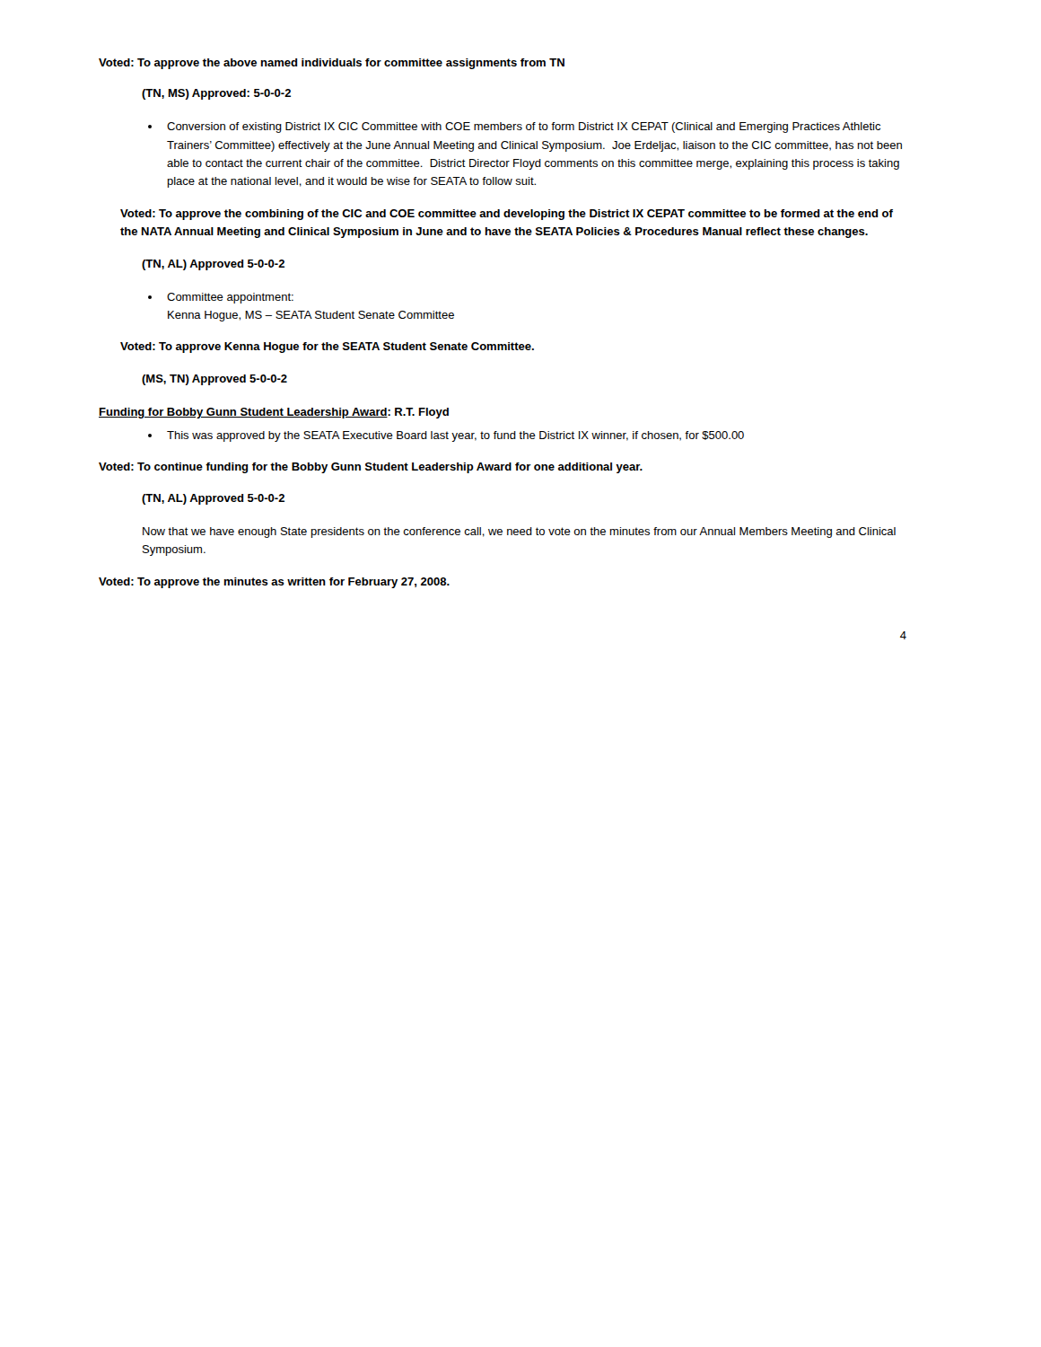Voted: To approve the above named individuals for committee assignments from TN
(TN, MS) Approved: 5-0-0-2
Conversion of existing District IX CIC Committee with COE members of to form District IX CEPAT (Clinical and Emerging Practices Athletic Trainers’ Committee) effectively at the June Annual Meeting and Clinical Symposium. Joe Erdeljac, liaison to the CIC committee, has not been able to contact the current chair of the committee. District Director Floyd comments on this committee merge, explaining this process is taking place at the national level, and it would be wise for SEATA to follow suit.
Voted: To approve the combining of the CIC and COE committee and developing the District IX CEPAT committee to be formed at the end of the NATA Annual Meeting and Clinical Symposium in June and to have the SEATA Policies & Procedures Manual reflect these changes.
(TN, AL) Approved 5-0-0-2
Committee appointment:
Kenna Hogue, MS – SEATA Student Senate Committee
Voted: To approve Kenna Hogue for the SEATA Student Senate Committee.
(MS, TN) Approved 5-0-0-2
Funding for Bobby Gunn Student Leadership Award: R.T. Floyd
This was approved by the SEATA Executive Board last year, to fund the District IX winner, if chosen, for $500.00
Voted: To continue funding for the Bobby Gunn Student Leadership Award for one additional year.
(TN, AL) Approved 5-0-0-2
Now that we have enough State presidents on the conference call, we need to vote on the minutes from our Annual Members Meeting and Clinical Symposium.
Voted: To approve the minutes as written for February 27, 2008.
4